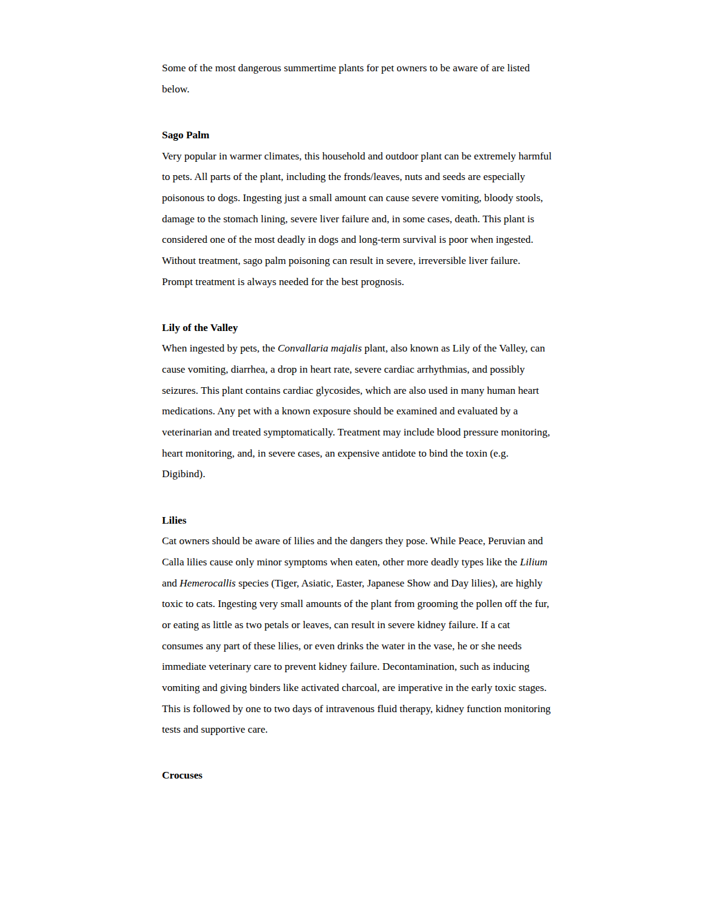Some of the most dangerous summertime plants for pet owners to be aware of are listed below.
Sago Palm
Very popular in warmer climates, this household and outdoor plant can be extremely harmful to pets. All parts of the plant, including the fronds/leaves, nuts and seeds are especially poisonous to dogs. Ingesting just a small amount can cause severe vomiting, bloody stools, damage to the stomach lining, severe liver failure and, in some cases, death. This plant is considered one of the most deadly in dogs and long-term survival is poor when ingested. Without treatment, sago palm poisoning can result in severe, irreversible liver failure. Prompt treatment is always needed for the best prognosis.
Lily of the Valley
When ingested by pets, the Convallaria majalis plant, also known as Lily of the Valley, can cause vomiting, diarrhea, a drop in heart rate, severe cardiac arrhythmias, and possibly seizures. This plant contains cardiac glycosides, which are also used in many human heart medications. Any pet with a known exposure should be examined and evaluated by a veterinarian and treated symptomatically. Treatment may include blood pressure monitoring, heart monitoring, and, in severe cases, an expensive antidote to bind the toxin (e.g. Digibind).
Lilies
Cat owners should be aware of lilies and the dangers they pose. While Peace, Peruvian and Calla lilies cause only minor symptoms when eaten, other more deadly types like the Lilium and Hemerocallis species (Tiger, Asiatic, Easter, Japanese Show and Day lilies), are highly toxic to cats. Ingesting very small amounts of the plant from grooming the pollen off the fur, or eating as little as two petals or leaves, can result in severe kidney failure. If a cat consumes any part of these lilies, or even drinks the water in the vase, he or she needs immediate veterinary care to prevent kidney failure. Decontamination, such as inducing vomiting and giving binders like activated charcoal, are imperative in the early toxic stages. This is followed by one to two days of intravenous fluid therapy, kidney function monitoring tests and supportive care.
Crocuses